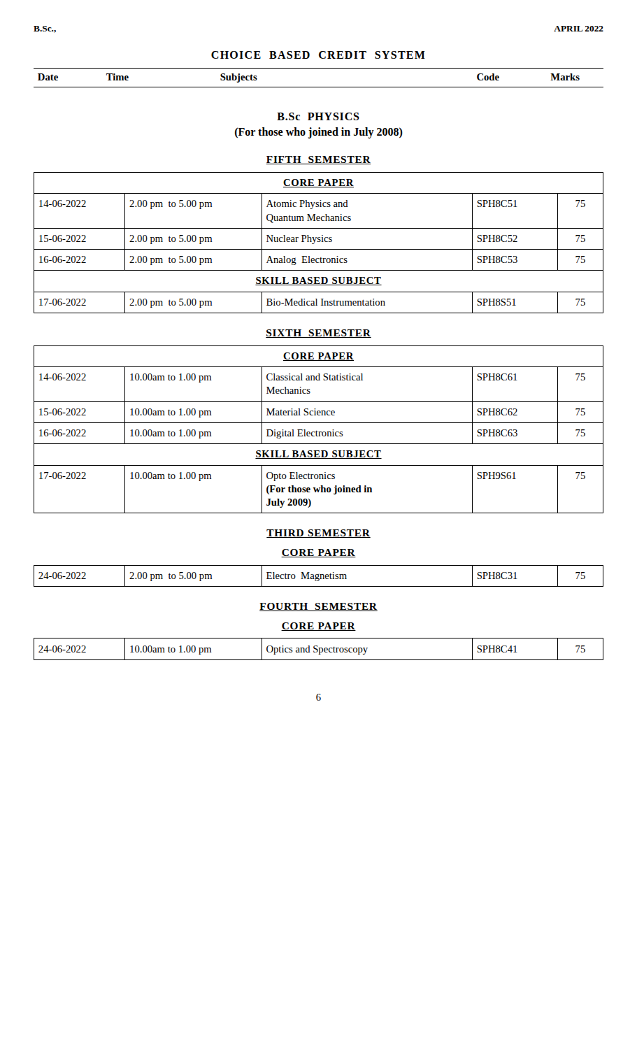B.Sc., APRIL 2022
CHOICE BASED CREDIT SYSTEM
| Date | Time | Subjects | Code | Marks |
B.Sc PHYSICS
(For those who joined in July 2008)
FIFTH SEMESTER
| CORE PAPER |
| --- |
| 14-06-2022 | 2.00 pm to 5.00 pm | Atomic Physics and Quantum Mechanics | SPH8C51 | 75 |
| 15-06-2022 | 2.00 pm to 5.00 pm | Nuclear Physics | SPH8C52 | 75 |
| 16-06-2022 | 2.00 pm to 5.00 pm | Analog Electronics | SPH8C53 | 75 |
| SKILL BASED SUBJECT |
| 17-06-2022 | 2.00 pm to 5.00 pm | Bio-Medical Instrumentation | SPH8S51 | 75 |
SIXTH SEMESTER
| CORE PAPER |
| --- |
| 14-06-2022 | 10.00am to 1.00 pm | Classical and Statistical Mechanics | SPH8C61 | 75 |
| 15-06-2022 | 10.00am to 1.00 pm | Material Science | SPH8C62 | 75 |
| 16-06-2022 | 10.00am to 1.00 pm | Digital Electronics | SPH8C63 | 75 |
| SKILL BASED SUBJECT |
| 17-06-2022 | 10.00am to 1.00 pm | Opto Electronics (For those who joined in July 2009) | SPH9S61 | 75 |
THIRD SEMESTER
CORE PAPER
| 24-06-2022 | 2.00 pm to 5.00 pm | Electro Magnetism | SPH8C31 | 75 |
FOURTH SEMESTER
CORE PAPER
| 24-06-2022 | 10.00am to 1.00 pm | Optics and Spectroscopy | SPH8C41 | 75 |
6